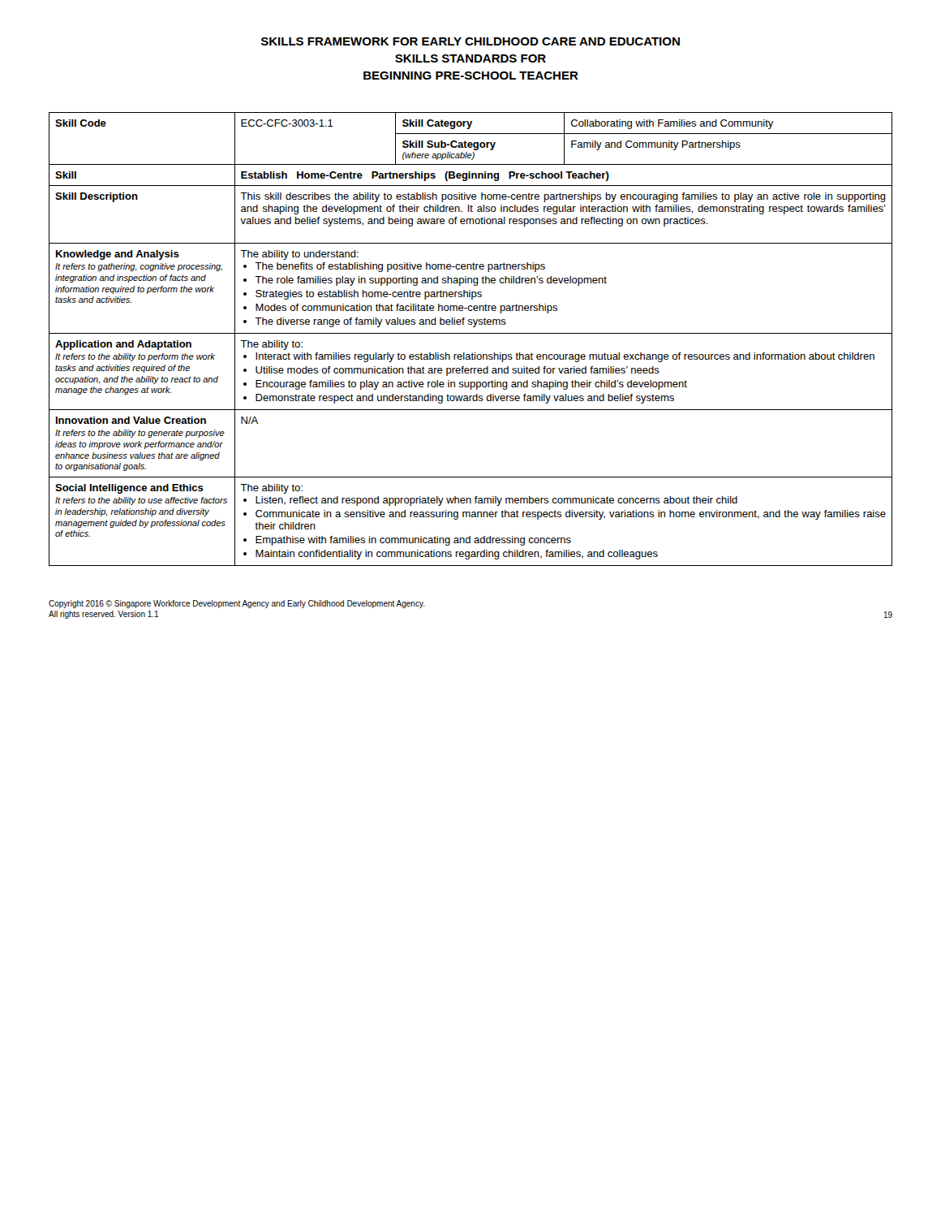SKILLS FRAMEWORK FOR EARLY CHILDHOOD CARE AND EDUCATION
SKILLS STANDARDS FOR
BEGINNING PRE-SCHOOL TEACHER
| Skill Code | ECC-CFC-3003-1.1 | Skill Category | Collaborating with Families and Community |
| Skill Sub-Category (where applicable) | Family and Community Partnerships |
| Skill | Establish Home-Centre Partnerships (Beginning Pre-school Teacher) |
| Skill Description | This skill describes the ability to establish positive home-centre partnerships by encouraging families to play an active role in supporting and shaping the development of their children. It also includes regular interaction with families, demonstrating respect towards families’ values and belief systems, and being aware of emotional responses and reflecting on own practices. |
| Knowledge and Analysis It refers to gathering, cognitive processing, integration and inspection of facts and information required to perform the work tasks and activities. | The ability to understand: The benefits of establishing positive home-centre partnerships The role families play in supporting and shaping the children’s development Strategies to establish home-centre partnerships Modes of communication that facilitate home-centre partnerships The diverse range of family values and belief systems |
| Application and Adaptation It refers to the ability to perform the work tasks and activities required of the occupation, and the ability to react to and manage the changes at work. | The ability to: Interact with families regularly to establish relationships that encourage mutual exchange of resources and information about children Utilise modes of communication that are preferred and suited for varied families’ needs Encourage families to play an active role in supporting and shaping their child’s development Demonstrate respect and understanding towards diverse family values and belief systems |
| Innovation and Value Creation It refers to the ability to generate purposive ideas to improve work performance and/or enhance business values that are aligned to organisational goals. | N/A |
| Social Intelligence and Ethics It refers to the ability to use affective factors in leadership, relationship and diversity management guided by professional codes of ethics. | The ability to: Listen, reflect and respond appropriately when family members communicate concerns about their child Communicate in a sensitive and reassuring manner that respects diversity, variations in home environment, and the way families raise their children Empathise with families in communicating and addressing concerns Maintain confidentiality in communications regarding children, families, and colleagues |
Copyright 2016 © Singapore Workforce Development Agency and Early Childhood Development Agency.
All rights reserved. Version 1.1
19